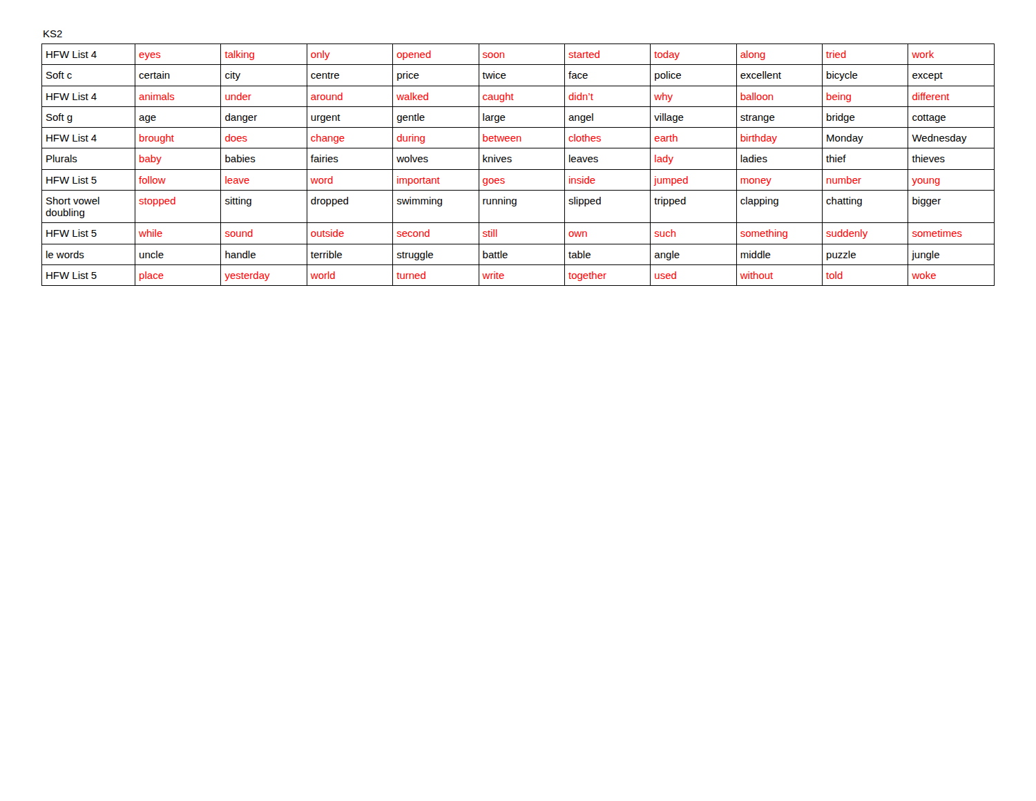KS2
| HFW List 4 | eyes | talking | only | opened | soon | started | today | along | tried | work |
| Soft c | certain | city | centre | price | twice | face | police | excellent | bicycle | except |
| HFW List 4 | animals | under | around | walked | caught | didn’t | why | balloon | being | different |
| Soft g | age | danger | urgent | gentle | large | angel | village | strange | bridge | cottage |
| HFW List 4 | brought | does | change | during | between | clothes | earth | birthday | Monday | Wednesday |
| Plurals | baby | babies | fairies | wolves | knives | leaves | lady | ladies | thief | thieves |
| HFW List 5 | follow | leave | word | important | goes | inside | jumped | money | number | young |
| Short vowel doubling | stopped | sitting | dropped | swimming | running | slipped | tripped | clapping | chatting | bigger |
| HFW List 5 | while | sound | outside | second | still | own | such | something | suddenly | sometimes |
| le words | uncle | handle | terrible | struggle | battle | table | angle | middle | puzzle | jungle |
| HFW List 5 | place | yesterday | world | turned | write | together | used | without | told | woke |